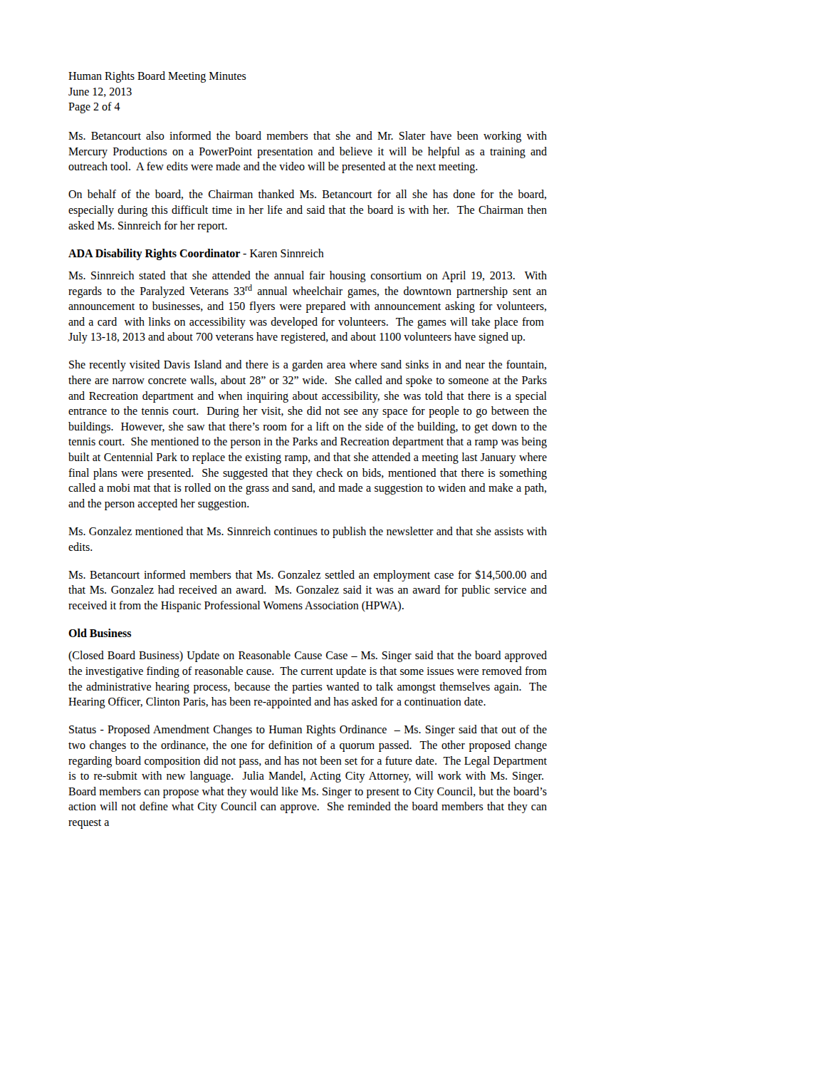Human Rights Board Meeting Minutes
June 12, 2013
Page 2 of 4
Ms. Betancourt also informed the board members that she and Mr. Slater have been working with Mercury Productions on a PowerPoint presentation and believe it will be helpful as a training and outreach tool. A few edits were made and the video will be presented at the next meeting.
On behalf of the board, the Chairman thanked Ms. Betancourt for all she has done for the board, especially during this difficult time in her life and said that the board is with her. The Chairman then asked Ms. Sinnreich for her report.
ADA Disability Rights Coordinator - Karen Sinnreich
Ms. Sinnreich stated that she attended the annual fair housing consortium on April 19, 2013. With regards to the Paralyzed Veterans 33rd annual wheelchair games, the downtown partnership sent an announcement to businesses, and 150 flyers were prepared with announcement asking for volunteers, and a card with links on accessibility was developed for volunteers. The games will take place from July 13-18, 2013 and about 700 veterans have registered, and about 1100 volunteers have signed up.
She recently visited Davis Island and there is a garden area where sand sinks in and near the fountain, there are narrow concrete walls, about 28” or 32” wide. She called and spoke to someone at the Parks and Recreation department and when inquiring about accessibility, she was told that there is a special entrance to the tennis court. During her visit, she did not see any space for people to go between the buildings. However, she saw that there’s room for a lift on the side of the building, to get down to the tennis court. She mentioned to the person in the Parks and Recreation department that a ramp was being built at Centennial Park to replace the existing ramp, and that she attended a meeting last January where final plans were presented. She suggested that they check on bids, mentioned that there is something called a mobi mat that is rolled on the grass and sand, and made a suggestion to widen and make a path, and the person accepted her suggestion.
Ms. Gonzalez mentioned that Ms. Sinnreich continues to publish the newsletter and that she assists with edits.
Ms. Betancourt informed members that Ms. Gonzalez settled an employment case for $14,500.00 and that Ms. Gonzalez had received an award. Ms. Gonzalez said it was an award for public service and received it from the Hispanic Professional Womens Association (HPWA).
Old Business
(Closed Board Business) Update on Reasonable Cause Case – Ms. Singer said that the board approved the investigative finding of reasonable cause. The current update is that some issues were removed from the administrative hearing process, because the parties wanted to talk amongst themselves again. The Hearing Officer, Clinton Paris, has been re-appointed and has asked for a continuation date.
Status - Proposed Amendment Changes to Human Rights Ordinance – Ms. Singer said that out of the two changes to the ordinance, the one for definition of a quorum passed. The other proposed change regarding board composition did not pass, and has not been set for a future date. The Legal Department is to re-submit with new language. Julia Mandel, Acting City Attorney, will work with Ms. Singer. Board members can propose what they would like Ms. Singer to present to City Council, but the board’s action will not define what City Council can approve. She reminded the board members that they can request a